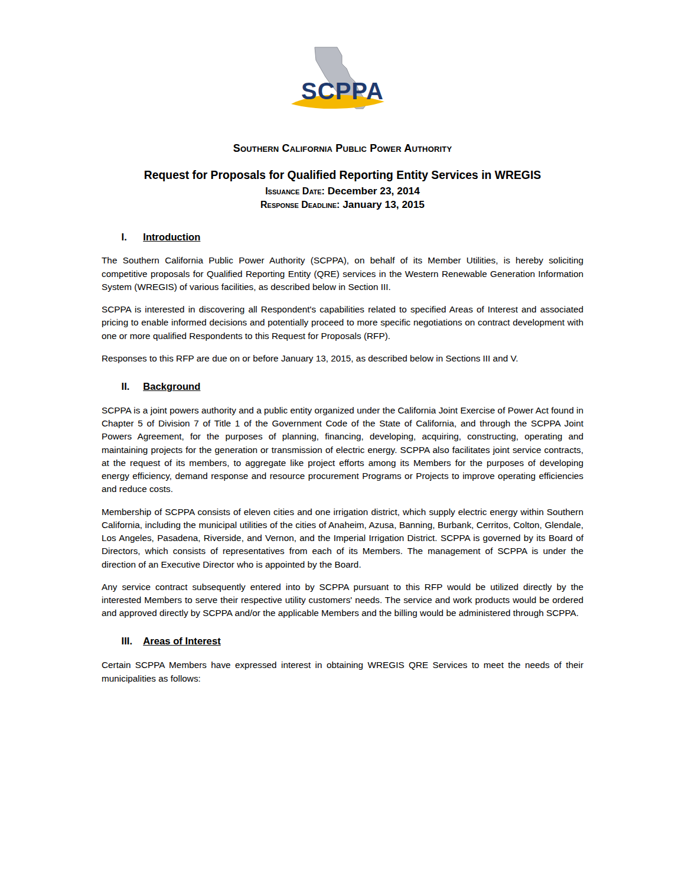SCPPA
Southern California Public Power Authority
Request for Proposals for Qualified Reporting Entity Services in WREGIS
Issuance Date: December 23, 2014
Response Deadline: January 13, 2015
I. Introduction
The Southern California Public Power Authority (SCPPA), on behalf of its Member Utilities, is hereby soliciting competitive proposals for Qualified Reporting Entity (QRE) services in the Western Renewable Generation Information System (WREGIS) of various facilities, as described below in Section III.
SCPPA is interested in discovering all Respondent's capabilities related to specified Areas of Interest and associated pricing to enable informed decisions and potentially proceed to more specific negotiations on contract development with one or more qualified Respondents to this Request for Proposals (RFP).
Responses to this RFP are due on or before January 13, 2015, as described below in Sections III and V.
II. Background
SCPPA is a joint powers authority and a public entity organized under the California Joint Exercise of Power Act found in Chapter 5 of Division 7 of Title 1 of the Government Code of the State of California, and through the SCPPA Joint Powers Agreement, for the purposes of planning, financing, developing, acquiring, constructing, operating and maintaining projects for the generation or transmission of electric energy. SCPPA also facilitates joint service contracts, at the request of its members, to aggregate like project efforts among its Members for the purposes of developing energy efficiency, demand response and resource procurement Programs or Projects to improve operating efficiencies and reduce costs.
Membership of SCPPA consists of eleven cities and one irrigation district, which supply electric energy within Southern California, including the municipal utilities of the cities of Anaheim, Azusa, Banning, Burbank, Cerritos, Colton, Glendale, Los Angeles, Pasadena, Riverside, and Vernon, and the Imperial Irrigation District. SCPPA is governed by its Board of Directors, which consists of representatives from each of its Members. The management of SCPPA is under the direction of an Executive Director who is appointed by the Board.
Any service contract subsequently entered into by SCPPA pursuant to this RFP would be utilized directly by the interested Members to serve their respective utility customers' needs. The service and work products would be ordered and approved directly by SCPPA and/or the applicable Members and the billing would be administered through SCPPA.
III. Areas of Interest
Certain SCPPA Members have expressed interest in obtaining WREGIS QRE Services to meet the needs of their municipalities as follows: